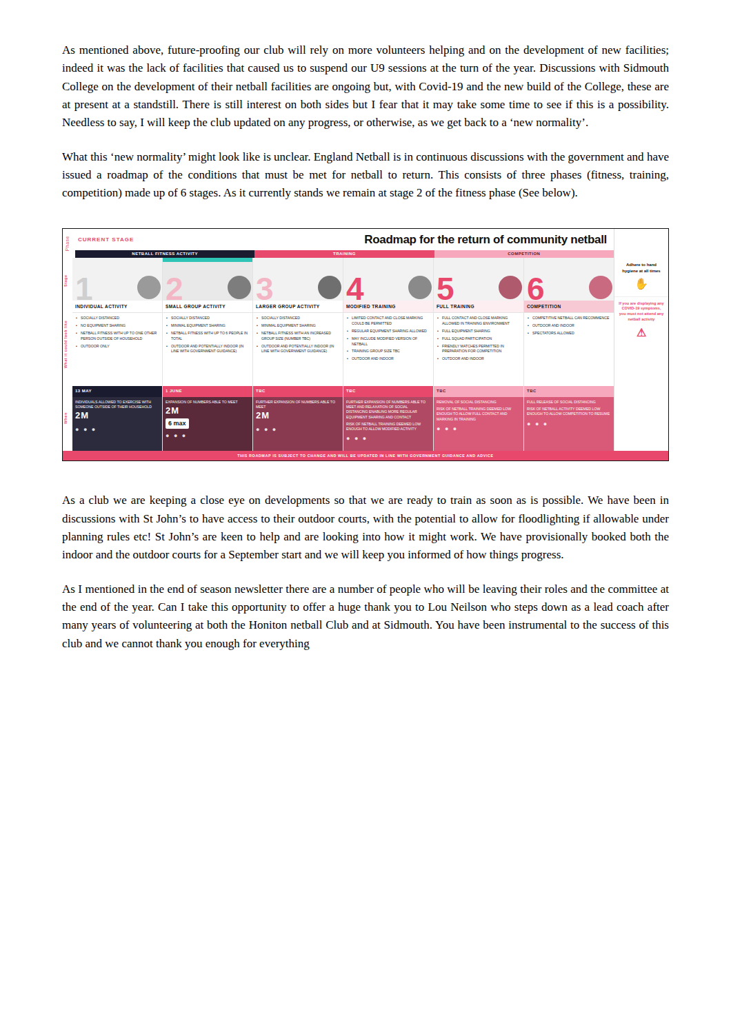As mentioned above, future-proofing our club will rely on more volunteers helping and on the development of new facilities; indeed it was the lack of facilities that caused us to suspend our U9 sessions at the turn of the year. Discussions with Sidmouth College on the development of their netball facilities are ongoing but, with Covid-19 and the new build of the College, these are at present at a standstill. There is still interest on both sides but I fear that it may take some time to see if this is a possibility. Needless to say, I will keep the club updated on any progress, or otherwise, as we get back to a ‘new normality’.
What this ‘new normality’ might look like is unclear. England Netball is in continuous discussions with the government and have issued a roadmap of the conditions that must be met for netball to return. This consists of three phases (fitness, training, competition) made up of 6 stages. As it currently stands we remain at stage 2 of the fitness phase (See below).
Phase
CURRENT STAGE Roadmap for the return of community netball
NETBALL FITNESS ACTIVITY
TRAINING
COMPETITION
Stage
What it could look like
When
1
INDIVIDUAL ACTIVITY
SOCIALLY DISTANCED
NO EQUIPMENT SHARING
NETBALL FITNESS WITH UP TO ONE OTHER PERSON OUTSIDE OF HOUSEHOLD
OUTDOOR ONLY
13 MAY
INDIVIDUALS ALLOWED TO EXERCISE WITH SOMEONE OUTSIDE OF THEIR HOUSEHOLD
2M
● ● ●
2
SMALL GROUP ACTIVITY
SOCIALLY DISTANCED
MINIMAL EQUIPMENT SHARING
NETBALL FITNESS WITH UP TO 6 PEOPLE IN TOTAL
OUTDOOR AND POTENTIALLY INDOOR (IN LINE WITH GOVERNMENT GUIDANCE)
1 JUNE
EXPANSION OF NUMBERS ABLE TO MEET
2M
6 max
● ● ●
3
LARGER GROUP ACTIVITY
SOCIALLY DISTANCED
MINIMAL EQUIPMENT SHARING
NETBALL FITNESS WITH AN INCREASED GROUP SIZE (NUMBER TBC)
OUTDOOR AND POTENTIALLY INDOOR (IN LINE WITH GOVERNMENT GUIDANCE)
TBC
FURTHER EXPANSION OF NUMBERS ABLE TO MEET
2M
● ● ●
4
MODIFIED TRAINING
LIMITED CONTACT AND CLOSE MARKING COULD BE PERMITTED
REGULAR EQUIPMENT SHARING ALLOWED
MAY INCLUDE MODIFIED VERSION OF NETBALL
TRAINING GROUP SIZE TBC
OUTDOOR AND INDOOR
TBC
FURTHER EXPANSION OF NUMBERS ABLE TO MEET AND RELAXATION OF SOCIAL DISTANCING ENABLING MORE REGULAR EQUIPMENT SHARING AND CONTACT
RISK OF NETBALL TRAINING DEEMED LOW ENOUGH TO ALLOW MODIFIED ACTIVITY
● ● ●
5
FULL TRAINING
FULL CONTACT AND CLOSE MARKING ALLOWED IN TRAINING ENVIRONMENT
FULL EQUIPMENT SHARING
FULL SQUAD PARTICIPATION
FRIENDLY MATCHES PERMITTED IN PREPARATION FOR COMPETITION
OUTDOOR AND INDOOR
TBC
REMOVAL OF SOCIAL DISTANCING
RISK OF NETBALL TRAINING DEEMED LOW ENOUGH TO ALLOW FULL CONTACT AND MARKING IN TRAINING
● ● ●
6
COMPETITION
COMPETITIVE NETBALL CAN RECOMMENCE
OUTDOOR AND INDOOR
SPECTATORS ALLOWED
TBC
FULL RELEASE OF SOCIAL DISTANCING
RISK OF NETBALL ACTIVITY DEEMED LOW ENOUGH TO ALLOW COMPETITION TO RESUME
● ● ●
Adhere to hand hygiene at all times ✋
If you are displaying any COVID-19 symptoms, you must not attend any netball activity ⚠
THIS ROADMAP IS SUBJECT TO CHANGE AND WILL BE UPDATED IN LINE WITH GOVERNMENT GUIDANCE AND ADVICE
As a club we are keeping a close eye on developments so that we are ready to train as soon as is possible. We have been in discussions with St John’s to have access to their outdoor courts, with the potential to allow for floodlighting if allowable under planning rules etc! St John’s are keen to help and are looking into how it might work. We have provisionally booked both the indoor and the outdoor courts for a September start and we will keep you informed of how things progress.
As I mentioned in the end of season newsletter there are a number of people who will be leaving their roles and the committee at the end of the year. Can I take this opportunity to offer a huge thank you to Lou Neilson who steps down as a lead coach after many years of volunteering at both the Honiton netball Club and at Sidmouth. You have been instrumental to the success of this club and we cannot thank you enough for everything